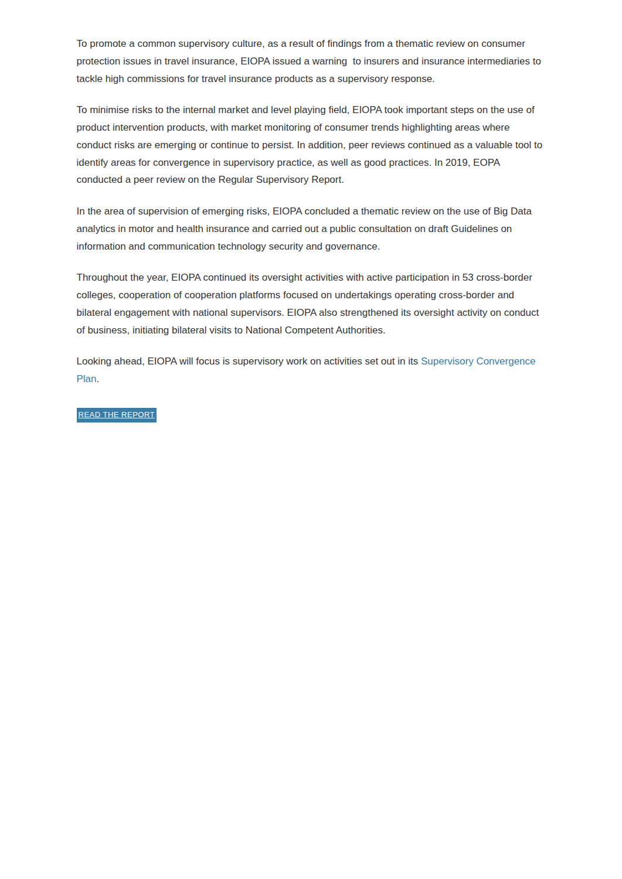To promote a common supervisory culture, as a result of findings from a thematic review on consumer protection issues in travel insurance, EIOPA issued a warning to insurers and insurance intermediaries to tackle high commissions for travel insurance products as a supervisory response.
To minimise risks to the internal market and level playing field, EIOPA took important steps on the use of product intervention products, with market monitoring of consumer trends highlighting areas where conduct risks are emerging or continue to persist. In addition, peer reviews continued as a valuable tool to identify areas for convergence in supervisory practice, as well as good practices. In 2019, EOPA conducted a peer review on the Regular Supervisory Report.
In the area of supervision of emerging risks, EIOPA concluded a thematic review on the use of Big Data analytics in motor and health insurance and carried out a public consultation on draft Guidelines on information and communication technology security and governance.
Throughout the year, EIOPA continued its oversight activities with active participation in 53 cross-border colleges, cooperation of cooperation platforms focused on undertakings operating cross-border and bilateral engagement with national supervisors. EIOPA also strengthened its oversight activity on conduct of business, initiating bilateral visits to National Competent Authorities.
Looking ahead, EIOPA will focus is supervisory work on activities set out in its Supervisory Convergence Plan.
READ THE REPORT